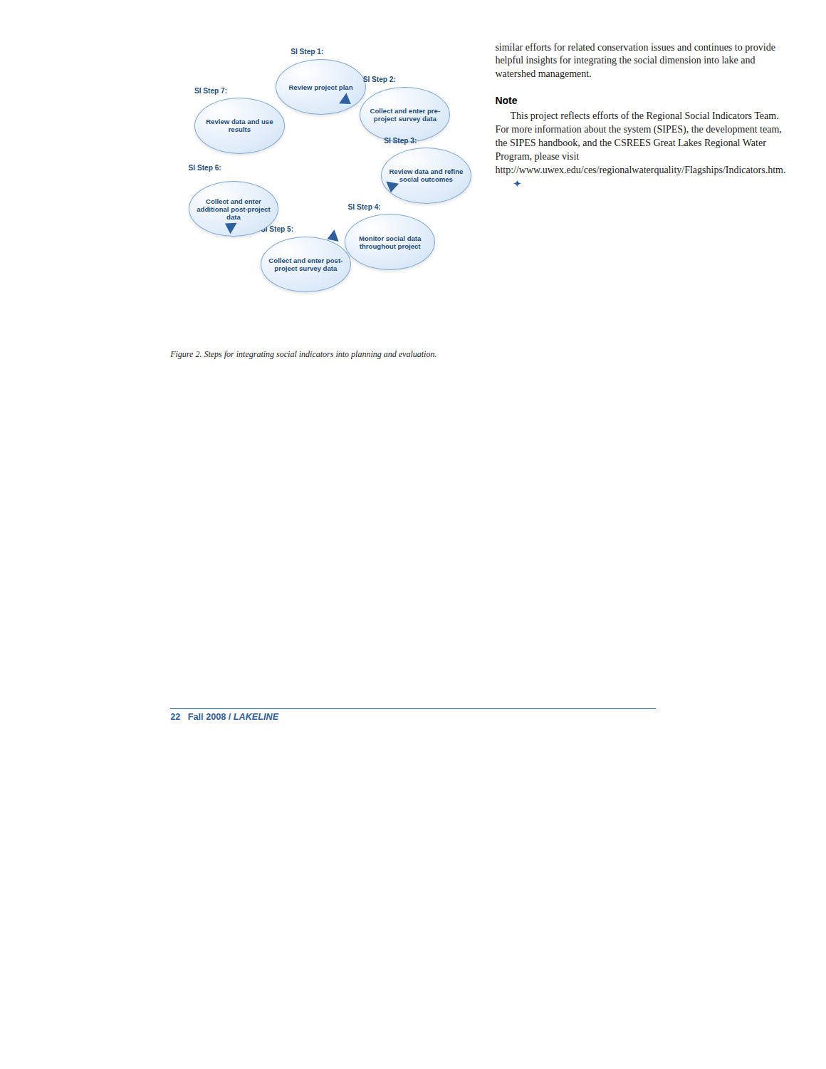SI Step 1:
Review project plan
SI Step 2:
Collect and enter pre-project survey data
SI Step 3:
Review data and refine social outcomes
SI Step 4:
Monitor social data throughout project
SI Step 5:
Collect and enter post-project survey data
SI Step 6:
Collect and enter additional post-project data
SI Step 7:
Review data and use results
Figure 2. Steps for integrating social indicators into planning and evaluation.
similar efforts for related conservation issues and continues to provide helpful insights for integrating the social dimension into lake and watershed management.
Note
This project reflects efforts of the Regional Social Indicators Team. For more information about the system (SIPES), the development team, the SIPES handbook, and the CSREES Great Lakes Regional Water Program, please visit http://www.uwex.edu/ces/regionalwaterquality/Flagships/Indicators.htm. ✦
22 Fall 2008 / LAKELINE